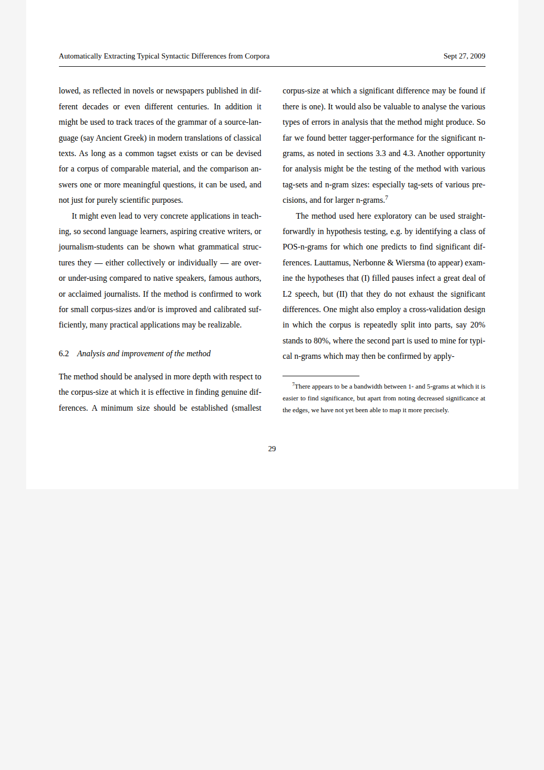Automatically Extracting Typical Syntactic Differences from Corpora Sept 27, 2009
lowed, as reflected in novels or newspapers published in different decades or even different centuries. In addition it might be used to track traces of the grammar of a source-language (say Ancient Greek) in modern translations of classical texts. As long as a common tagset exists or can be devised for a corpus of comparable material, and the comparison answers one or more meaningful questions, it can be used, and not just for purely scientific purposes.
It might even lead to very concrete applications in teaching, so second language learners, aspiring creative writers, or journalism-students can be shown what grammatical structures they — either collectively or individually — are over- or under-using compared to native speakers, famous authors, or acclaimed journalists. If the method is confirmed to work for small corpus-sizes and/or is improved and calibrated sufficiently, many practical applications may be realizable.
6.2 Analysis and improvement of the method
The method should be analysed in more depth with respect to the corpus-size at which it is effective in finding genuine differences. A minimum size should be established (smallest corpus-size at which a significant difference may be found if there is one). It would also be valuable to analyse the various types of errors in analysis that the method might produce. So far we found better tagger-performance for the significant n-grams, as noted in sections 3.3 and 4.3. Another opportunity for analysis might be the testing of the method with various tag-sets and n-gram sizes: especially tag-sets of various precisions, and for larger n-grams.7
The method used here exploratory can be used straightforwardly in hypothesis testing, e.g. by identifying a class of POS-n-grams for which one predicts to find significant differences. Lauttamus, Nerbonne & Wiersma (to appear) examine the hypotheses that (I) filled pauses infect a great deal of L2 speech, but (II) that they do not exhaust the significant differences. One might also employ a cross-validation design in which the corpus is repeatedly split into parts, say 20% stands to 80%, where the second part is used to mine for typical n-grams which may then be confirmed by apply-
7There appears to be a bandwidth between 1- and 5-grams at which it is easier to find significance, but apart from noting decreased significance at the edges, we have not yet been able to map it more precisely.
29